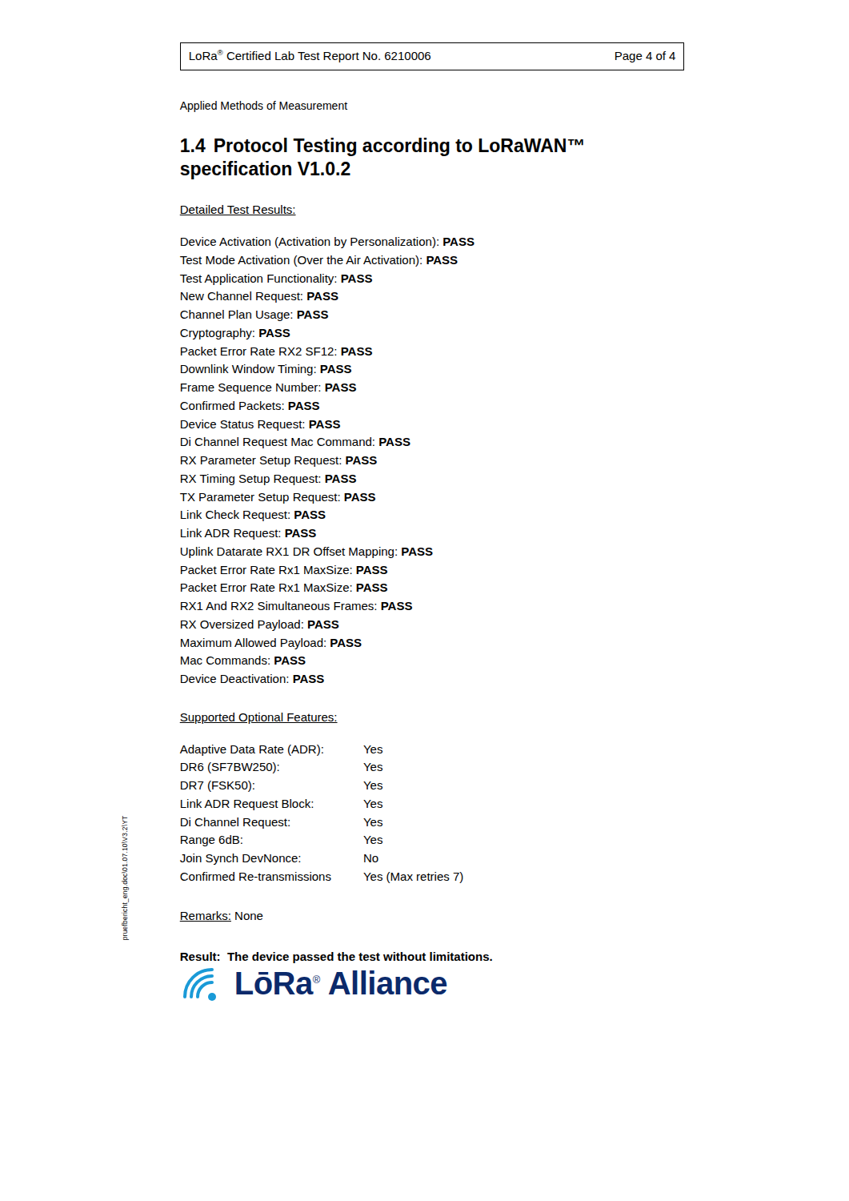LoRa® Certified Lab Test Report No. 6210006
Page 4 of 4
Applied Methods of Measurement
1.4 Protocol Testing according to LoRaWAN™ specification V1.0.2
Detailed Test Results:
Device Activation (Activation by Personalization): PASS
Test Mode Activation (Over the Air Activation): PASS
Test Application Functionality: PASS
New Channel Request: PASS
Channel Plan Usage: PASS
Cryptography: PASS
Packet Error Rate RX2 SF12: PASS
Downlink Window Timing: PASS
Frame Sequence Number: PASS
Confirmed Packets: PASS
Device Status Request: PASS
Di Channel Request Mac Command: PASS
RX Parameter Setup Request: PASS
RX Timing Setup Request: PASS
TX Parameter Setup Request: PASS
Link Check Request: PASS
Link ADR Request: PASS
Uplink Datarate RX1 DR Offset Mapping: PASS
Packet Error Rate Rx1 MaxSize: PASS
Packet Error Rate Rx1 MaxSize: PASS
RX1 And RX2 Simultaneous Frames: PASS
RX Oversized Payload: PASS
Maximum Allowed Payload: PASS
Mac Commands: PASS
Device Deactivation: PASS
Supported Optional Features:
| Adaptive Data Rate (ADR): | Yes |
| DR6 (SF7BW250): | Yes |
| DR7 (FSK50): | Yes |
| Link ADR Request Block: | Yes |
| Di Channel Request: | Yes |
| Range 6dB: | Yes |
| Join Synch DevNonce: | No |
| Confirmed Re-transmissions | Yes (Max retries 7) |
Remarks: None
Result: The device passed the test without limitations.
pruefbericht_eng.doc\01.07.10\V3.2\YT
LōRa®
Alliance